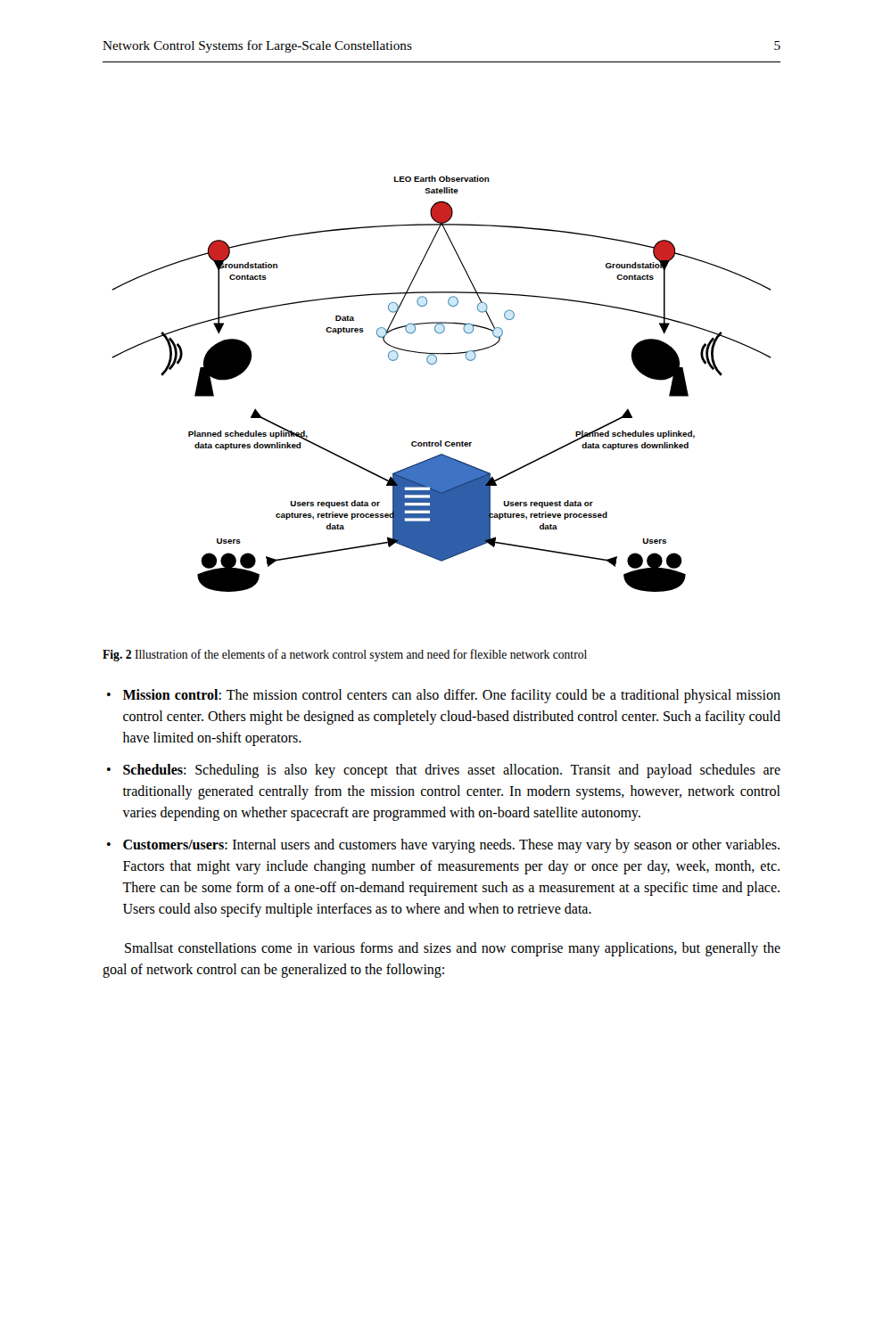Network Control Systems for Large-Scale Constellations 5
LEO Earth Observation Satellite Data Captures Groundstation Contacts Groundstation Contacts Control Center Planned schedules uplinked, data captures downlinked Planned schedules uplinked, data captures downlinked Users Users Users request data or captures, retrieve processed data Users request data or captures, retrieve processed data
Fig. 2 Illustration of the elements of a network control system and need for flexible network control
Mission control: The mission control centers can also differ. One facility could be a traditional physical mission control center. Others might be designed as completely cloud-based distributed control center. Such a facility could have limited on-shift operators.
Schedules: Scheduling is also key concept that drives asset allocation. Transit and payload schedules are traditionally generated centrally from the mission control center. In modern systems, however, network control varies depending on whether spacecraft are programmed with on-board satellite autonomy.
Customers/users: Internal users and customers have varying needs. These may vary by season or other variables. Factors that might vary include changing number of measurements per day or once per day, week, month, etc. There can be some form of a one-off on-demand requirement such as a measurement at a specific time and place. Users could also specify multiple interfaces as to where and when to retrieve data.
Smallsat constellations come in various forms and sizes and now comprise many applications, but generally the goal of network control can be generalized to the following: